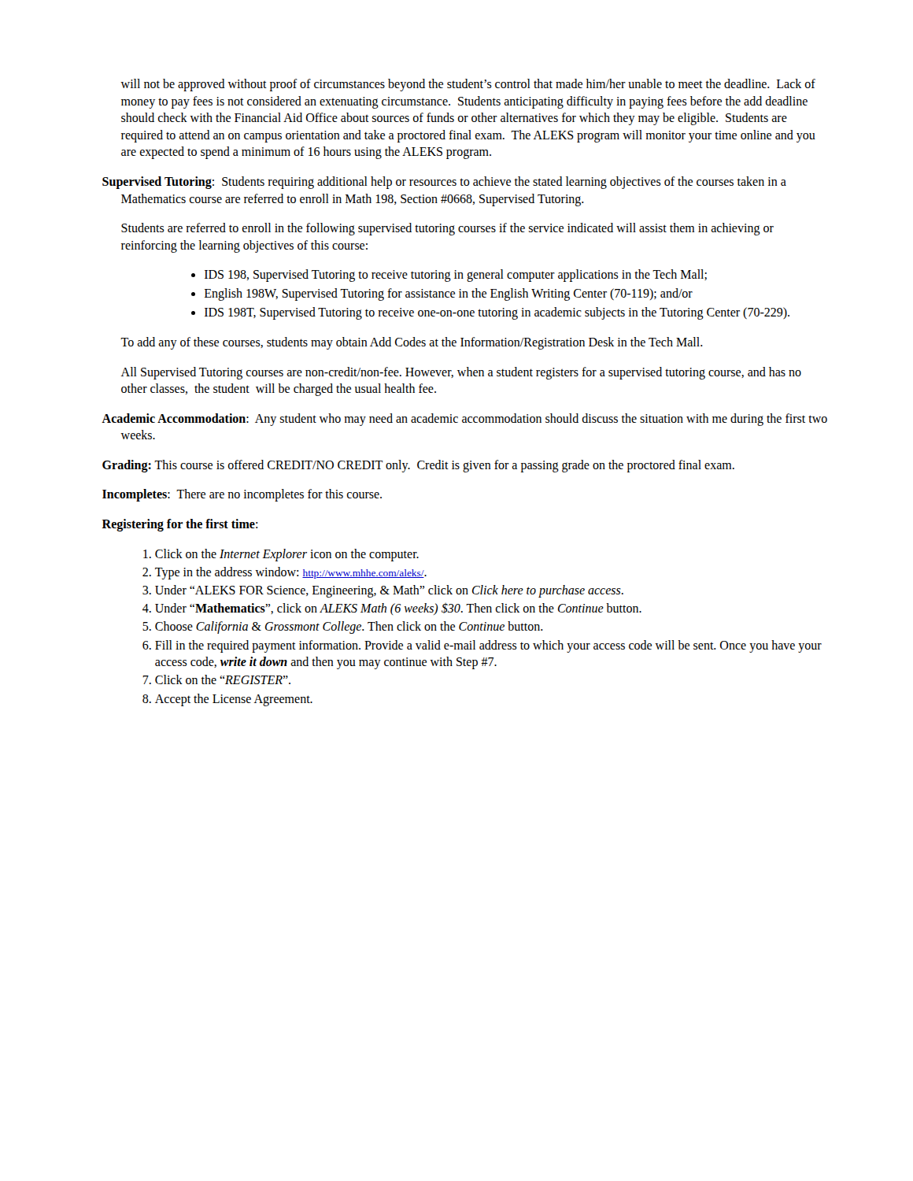will not be approved without proof of circumstances beyond the student’s control that made him/her unable to meet the deadline. Lack of money to pay fees is not considered an extenuating circumstance. Students anticipating difficulty in paying fees before the add deadline should check with the Financial Aid Office about sources of funds or other alternatives for which they may be eligible. Students are required to attend an on campus orientation and take a proctored final exam. The ALEKS program will monitor your time online and you are expected to spend a minimum of 16 hours using the ALEKS program.
Supervised Tutoring: Students requiring additional help or resources to achieve the stated learning objectives of the courses taken in a Mathematics course are referred to enroll in Math 198, Section #0668, Supervised Tutoring.
Students are referred to enroll in the following supervised tutoring courses if the service indicated will assist them in achieving or reinforcing the learning objectives of this course:
IDS 198, Supervised Tutoring to receive tutoring in general computer applications in the Tech Mall;
English 198W, Supervised Tutoring for assistance in the English Writing Center (70-119); and/or
IDS 198T, Supervised Tutoring to receive one-on-one tutoring in academic subjects in the Tutoring Center (70-229).
To add any of these courses, students may obtain Add Codes at the Information/Registration Desk in the Tech Mall.
All Supervised Tutoring courses are non-credit/non-fee. However, when a student registers for a supervised tutoring course, and has no other classes, the student will be charged the usual health fee.
Academic Accommodation: Any student who may need an academic accommodation should discuss the situation with me during the first two weeks.
Grading: This course is offered CREDIT/NO CREDIT only. Credit is given for a passing grade on the proctored final exam.
Incompletes: There are no incompletes for this course.
Registering for the first time:
Click on the Internet Explorer icon on the computer.
Type in the address window: http://www.mhhe.com/aleks/.
Under “ALEKS FOR Science, Engineering, & Math” click on Click here to purchase access.
Under “Mathematics”, click on ALEKS Math (6 weeks) $30. Then click on the Continue button.
Choose California & Grossmont College. Then click on the Continue button.
Fill in the required payment information. Provide a valid e-mail address to which your access code will be sent. Once you have your access code, write it down and then you may continue with Step #7.
Click on the “REGISTER”.
Accept the License Agreement.